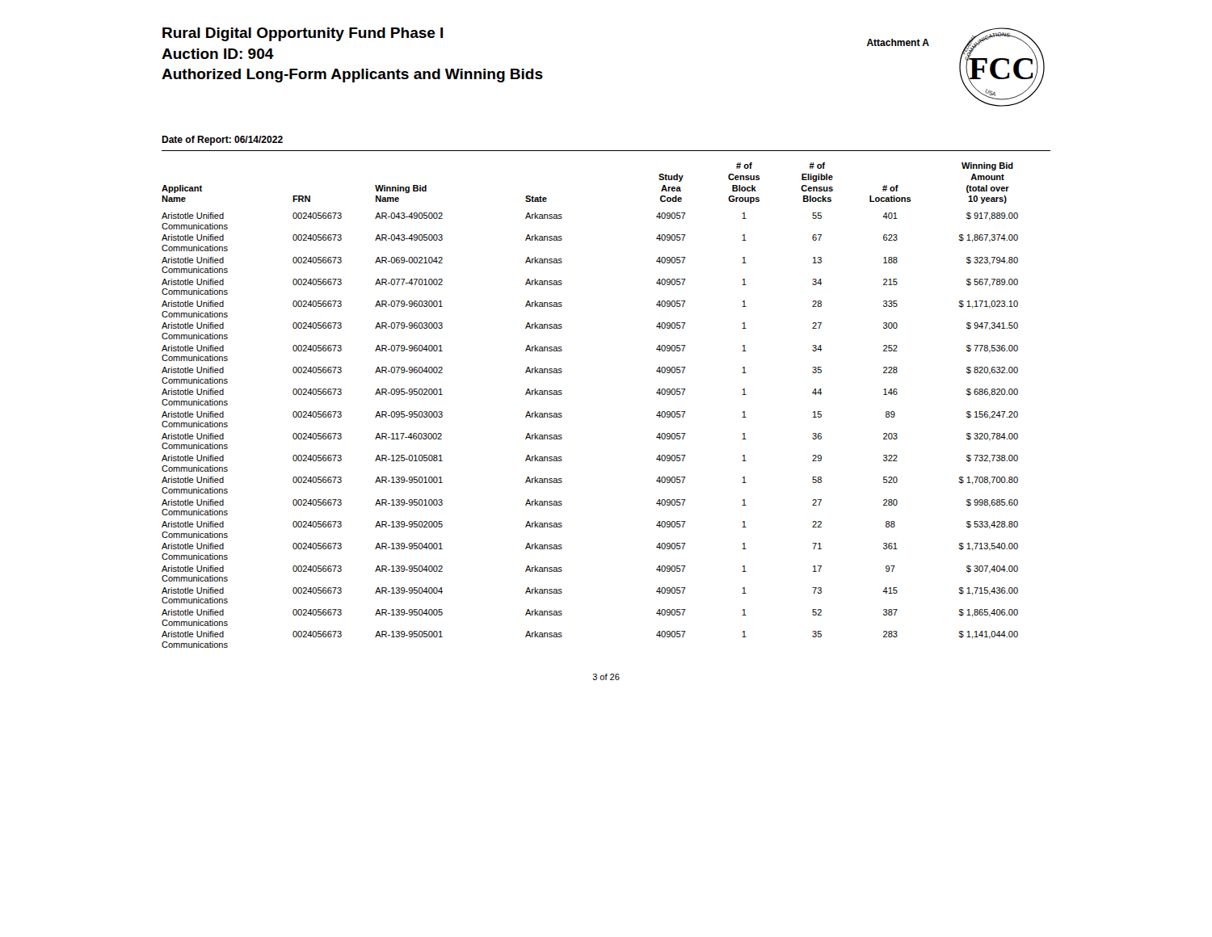Rural Digital Opportunity Fund Phase I
Auction ID: 904
Authorized Long-Form Applicants and Winning Bids
Attachment A
FCC COMMUNICATIONS USA FEDERAL
Date of Report: 06/14/2022
| Applicant Name | FRN | Winning Bid Name | State | Study Area Code | # of Census Block Groups | # of Eligible Census Blocks | # of Locations | Winning Bid Amount (total over 10 years) |
| --- | --- | --- | --- | --- | --- | --- | --- | --- |
| Aristotle Unified Communications | 0024056673 | AR-043-4905002 | Arkansas | 409057 | 1 | 55 | 401 | $ 917,889.00 |
| Aristotle Unified Communications | 0024056673 | AR-043-4905003 | Arkansas | 409057 | 1 | 67 | 623 | $ 1,867,374.00 |
| Aristotle Unified Communications | 0024056673 | AR-069-0021042 | Arkansas | 409057 | 1 | 13 | 188 | $ 323,794.80 |
| Aristotle Unified Communications | 0024056673 | AR-077-4701002 | Arkansas | 409057 | 1 | 34 | 215 | $ 567,789.00 |
| Aristotle Unified Communications | 0024056673 | AR-079-9603001 | Arkansas | 409057 | 1 | 28 | 335 | $ 1,171,023.10 |
| Aristotle Unified Communications | 0024056673 | AR-079-9603003 | Arkansas | 409057 | 1 | 27 | 300 | $ 947,341.50 |
| Aristotle Unified Communications | 0024056673 | AR-079-9604001 | Arkansas | 409057 | 1 | 34 | 252 | $ 778,536.00 |
| Aristotle Unified Communications | 0024056673 | AR-079-9604002 | Arkansas | 409057 | 1 | 35 | 228 | $ 820,632.00 |
| Aristotle Unified Communications | 0024056673 | AR-095-9502001 | Arkansas | 409057 | 1 | 44 | 146 | $ 686,820.00 |
| Aristotle Unified Communications | 0024056673 | AR-095-9503003 | Arkansas | 409057 | 1 | 15 | 89 | $ 156,247.20 |
| Aristotle Unified Communications | 0024056673 | AR-117-4603002 | Arkansas | 409057 | 1 | 36 | 203 | $ 320,784.00 |
| Aristotle Unified Communications | 0024056673 | AR-125-0105081 | Arkansas | 409057 | 1 | 29 | 322 | $ 732,738.00 |
| Aristotle Unified Communications | 0024056673 | AR-139-9501001 | Arkansas | 409057 | 1 | 58 | 520 | $ 1,708,700.80 |
| Aristotle Unified Communications | 0024056673 | AR-139-9501003 | Arkansas | 409057 | 1 | 27 | 280 | $ 998,685.60 |
| Aristotle Unified Communications | 0024056673 | AR-139-9502005 | Arkansas | 409057 | 1 | 22 | 88 | $ 533,428.80 |
| Aristotle Unified Communications | 0024056673 | AR-139-9504001 | Arkansas | 409057 | 1 | 71 | 361 | $ 1,713,540.00 |
| Aristotle Unified Communications | 0024056673 | AR-139-9504002 | Arkansas | 409057 | 1 | 17 | 97 | $ 307,404.00 |
| Aristotle Unified Communications | 0024056673 | AR-139-9504004 | Arkansas | 409057 | 1 | 73 | 415 | $ 1,715,436.00 |
| Aristotle Unified Communications | 0024056673 | AR-139-9504005 | Arkansas | 409057 | 1 | 52 | 387 | $ 1,865,406.00 |
| Aristotle Unified Communications | 0024056673 | AR-139-9505001 | Arkansas | 409057 | 1 | 35 | 283 | $ 1,141,044.00 |
3 of 26